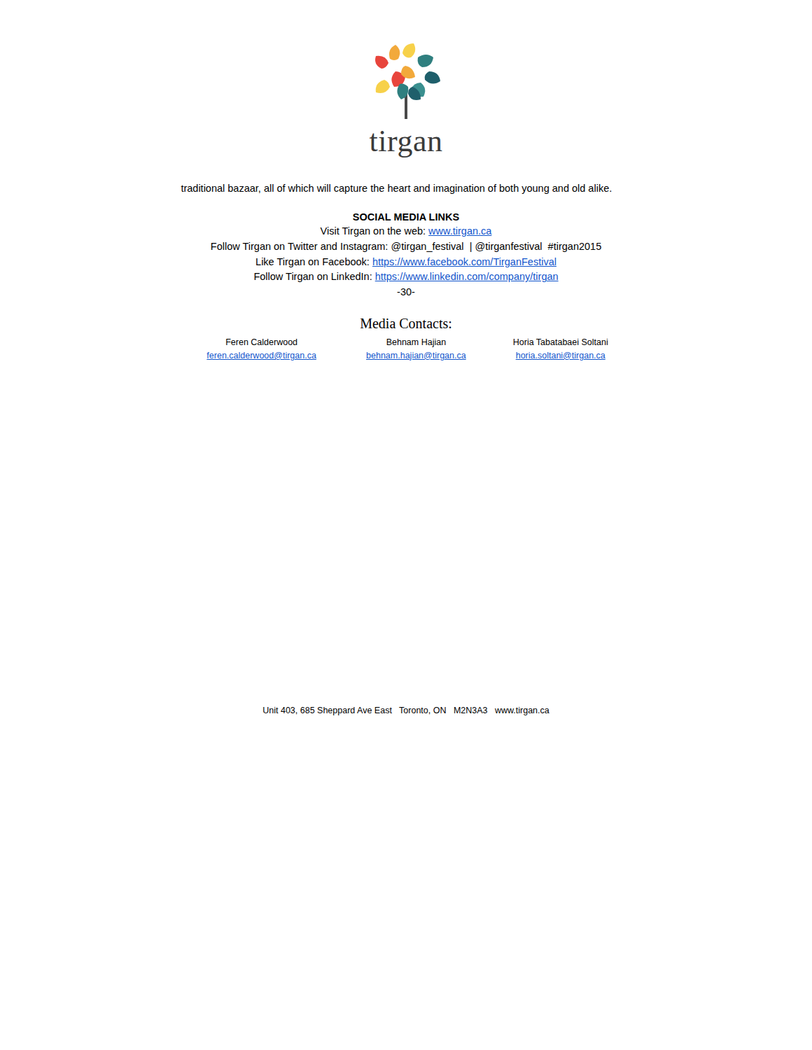tirgan
traditional bazaar, all of which will capture the heart and imagination of both young and old alike.
SOCIAL MEDIA LINKS
Visit Tirgan on the web: www.tirgan.ca
Follow Tirgan on Twitter and Instagram: @tirgan_festival | @tirganfestival #tirgan2015
Like Tirgan on Facebook: https://www.facebook.com/TirganFestival
Follow Tirgan on LinkedIn: https://www.linkedin.com/company/tirgan
-30-
Media Contacts:
| Feren Calderwood feren.calderwood@tirgan.ca | Behnam Hajian behnam.hajian@tirgan.ca | Horia Tabatabaei Soltani horia.soltani@tirgan.ca |
Unit 403, 685 Sheppard Ave East Toronto, ON M2N3A3 www.tirgan.ca